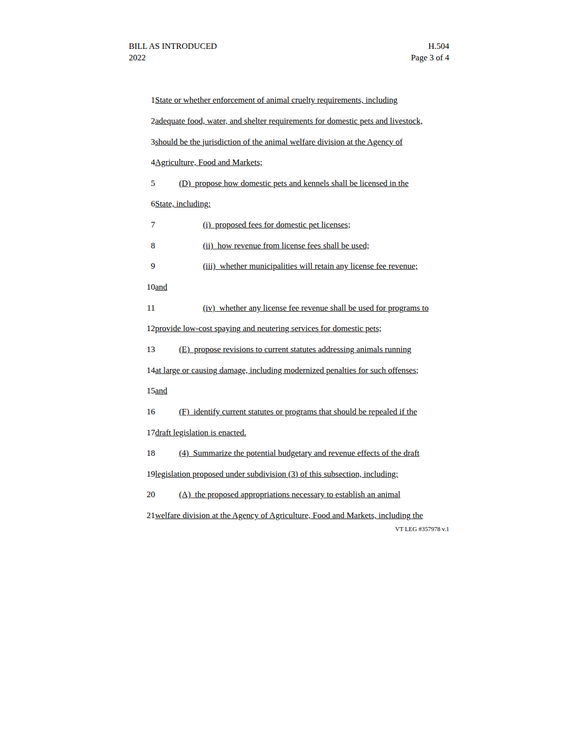BILL AS INTRODUCED
2022
H.504
Page 3 of 4
| 1 | State or whether enforcement of animal cruelty requirements, including |
| 2 | adequate food, water, and shelter requirements for domestic pets and livestock, |
| 3 | should be the jurisdiction of the animal welfare division at the Agency of |
| 4 | Agriculture, Food and Markets; |
| 5 | (D) propose how domestic pets and kennels shall be licensed in the |
| 6 | State, including: |
| 7 | (i) proposed fees for domestic pet licenses; |
| 8 | (ii) how revenue from license fees shall be used; |
| 9 | (iii) whether municipalities will retain any license fee revenue; |
| 10 | and |
| 11 | (iv) whether any license fee revenue shall be used for programs to |
| 12 | provide low-cost spaying and neutering services for domestic pets; |
| 13 | (E) propose revisions to current statutes addressing animals running |
| 14 | at large or causing damage, including modernized penalties for such offenses; |
| 15 | and |
| 16 | (F) identify current statutes or programs that should be repealed if the |
| 17 | draft legislation is enacted. |
| 18 | (4) Summarize the potential budgetary and revenue effects of the draft |
| 19 | legislation proposed under subdivision (3) of this subsection, including: |
| 20 | (A) the proposed appropriations necessary to establish an animal |
| 21 | welfare division at the Agency of Agriculture, Food and Markets, including the |
VT LEG #357978 v.1